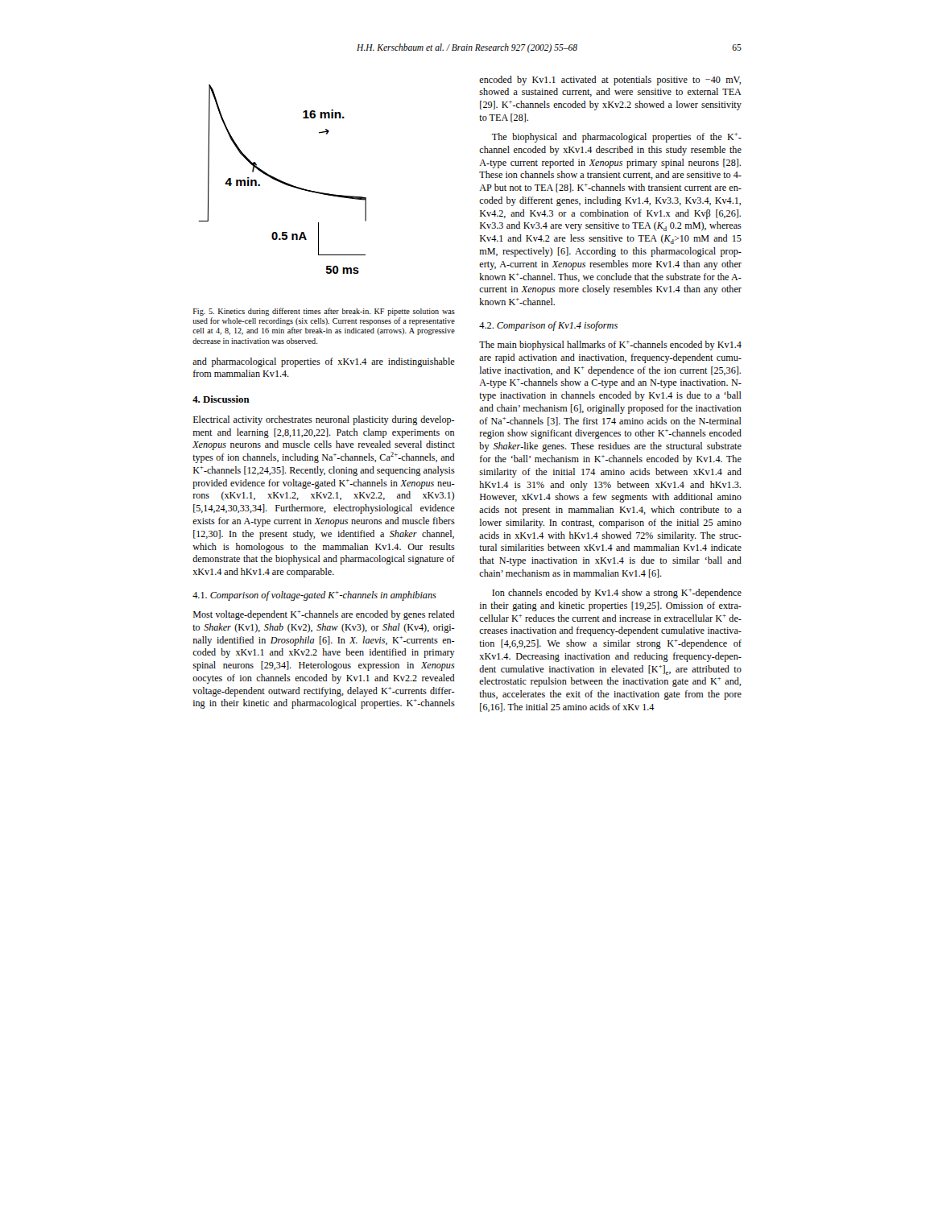H.H. Kerschbaum et al. / Brain Research 927 (2002) 55–68 65
16 min. ↗ 4 min. ↗ 0.5 nA 50 ms
Fig. 5. Kinetics during different times after break-in. KF pipette solution was used for whole-cell recordings (six cells). Current responses of a representative cell at 4, 8, 12, and 16 min after break-in as indicated (arrows). A progressive decrease in inactivation was observed.
and pharmacological properties of xKv1.4 are indistinguishable from mammalian Kv1.4.
4. Discussion
Electrical activity orchestrates neuronal plasticity during development and learning [2,8,11,20,22]. Patch clamp experiments on Xenopus neurons and muscle cells have revealed several distinct types of ion channels, including Na+-channels, Ca2+-channels, and K+-channels [12,24,35]. Recently, cloning and sequencing analysis provided evidence for voltage-gated K+-channels in Xenopus neurons (xKv1.1, xKv1.2, xKv2.1, xKv2.2, and xKv3.1) [5,14,24,30,33,34]. Furthermore, electrophysiological evidence exists for an A-type current in Xenopus neurons and muscle fibers [12,30]. In the present study, we identified a Shaker channel, which is homologous to the mammalian Kv1.4. Our results demonstrate that the biophysical and pharmacological signature of xKv1.4 and hKv1.4 are comparable.
4.1. Comparison of voltage-gated K+-channels in amphibians
Most voltage-dependent K+-channels are encoded by genes related to Shaker (Kv1), Shab (Kv2), Shaw (Kv3), or Shal (Kv4), originally identified in Drosophila [6]. In X. laevis, K+-currents encoded by xKv1.1 and xKv2.2 have been identified in primary spinal neurons [29,34]. Heterologous expression in Xenopus oocytes of ion channels encoded by Kv1.1 and Kv2.2 revealed voltage-dependent outward rectifying, delayed K+-currents differing in their kinetic and pharmacological properties. K+-channels encoded by Kv1.1 activated at potentials positive to −40 mV, showed a sustained current, and were sensitive to external TEA [29]. K+-channels encoded by xKv2.2 showed a lower sensitivity to TEA [28].
The biophysical and pharmacological properties of the K+-channel encoded by xKv1.4 described in this study resemble the A-type current reported in Xenopus primary spinal neurons [28]. These ion channels show a transient current, and are sensitive to 4-AP but not to TEA [28]. K+-channels with transient current are encoded by different genes, including Kv1.4, Kv3.3, Kv3.4, Kv4.1, Kv4.2, and Kv4.3 or a combination of Kv1.x and Kvβ [6,26]. Kv3.3 and Kv3.4 are very sensitive to TEA (Kd 0.2 mM), whereas Kv4.1 and Kv4.2 are less sensitive to TEA (Kd>10 mM and 15 mM, respectively) [6]. According to this pharmacological property, A-current in Xenopus resembles more Kv1.4 than any other known K+-channel. Thus, we conclude that the substrate for the A-current in Xenopus more closely resembles Kv1.4 than any other known K+-channel.
4.2. Comparison of Kv1.4 isoforms
The main biophysical hallmarks of K+-channels encoded by Kv1.4 are rapid activation and inactivation, frequency-dependent cumulative inactivation, and K+ dependence of the ion current [25,36]. A-type K+-channels show a C-type and an N-type inactivation. N-type inactivation in channels encoded by Kv1.4 is due to a ‘ball and chain’ mechanism [6], originally proposed for the inactivation of Na+-channels [3]. The first 174 amino acids on the N-terminal region show significant divergences to other K+-channels encoded by Shaker-like genes. These residues are the structural substrate for the ‘ball’ mechanism in K+-channels encoded by Kv1.4. The similarity of the initial 174 amino acids between xKv1.4 and hKv1.4 is 31% and only 13% between xKv1.4 and hKv1.3. However, xKv1.4 shows a few segments with additional amino acids not present in mammalian Kv1.4, which contribute to a lower similarity. In contrast, comparison of the initial 25 amino acids in xKv1.4 with hKv1.4 showed 72% similarity. The structural similarities between xKv1.4 and mammalian Kv1.4 indicate that N-type inactivation in xKv1.4 is due to similar ‘ball and chain’ mechanism as in mammalian Kv1.4 [6].
Ion channels encoded by Kv1.4 show a strong K+-dependence in their gating and kinetic properties [19,25]. Omission of extracellular K+ reduces the current and increase in extracellular K+ decreases inactivation and frequency-dependent cumulative inactivation [4,6,9,25]. We show a similar strong K+-dependence of xKv1.4. Decreasing inactivation and reducing frequency-dependent cumulative inactivation in elevated [K+]e, are attributed to electrostatic repulsion between the inactivation gate and K+ and, thus, accelerates the exit of the inactivation gate from the pore [6,16]. The initial 25 amino acids of xKv 1.4